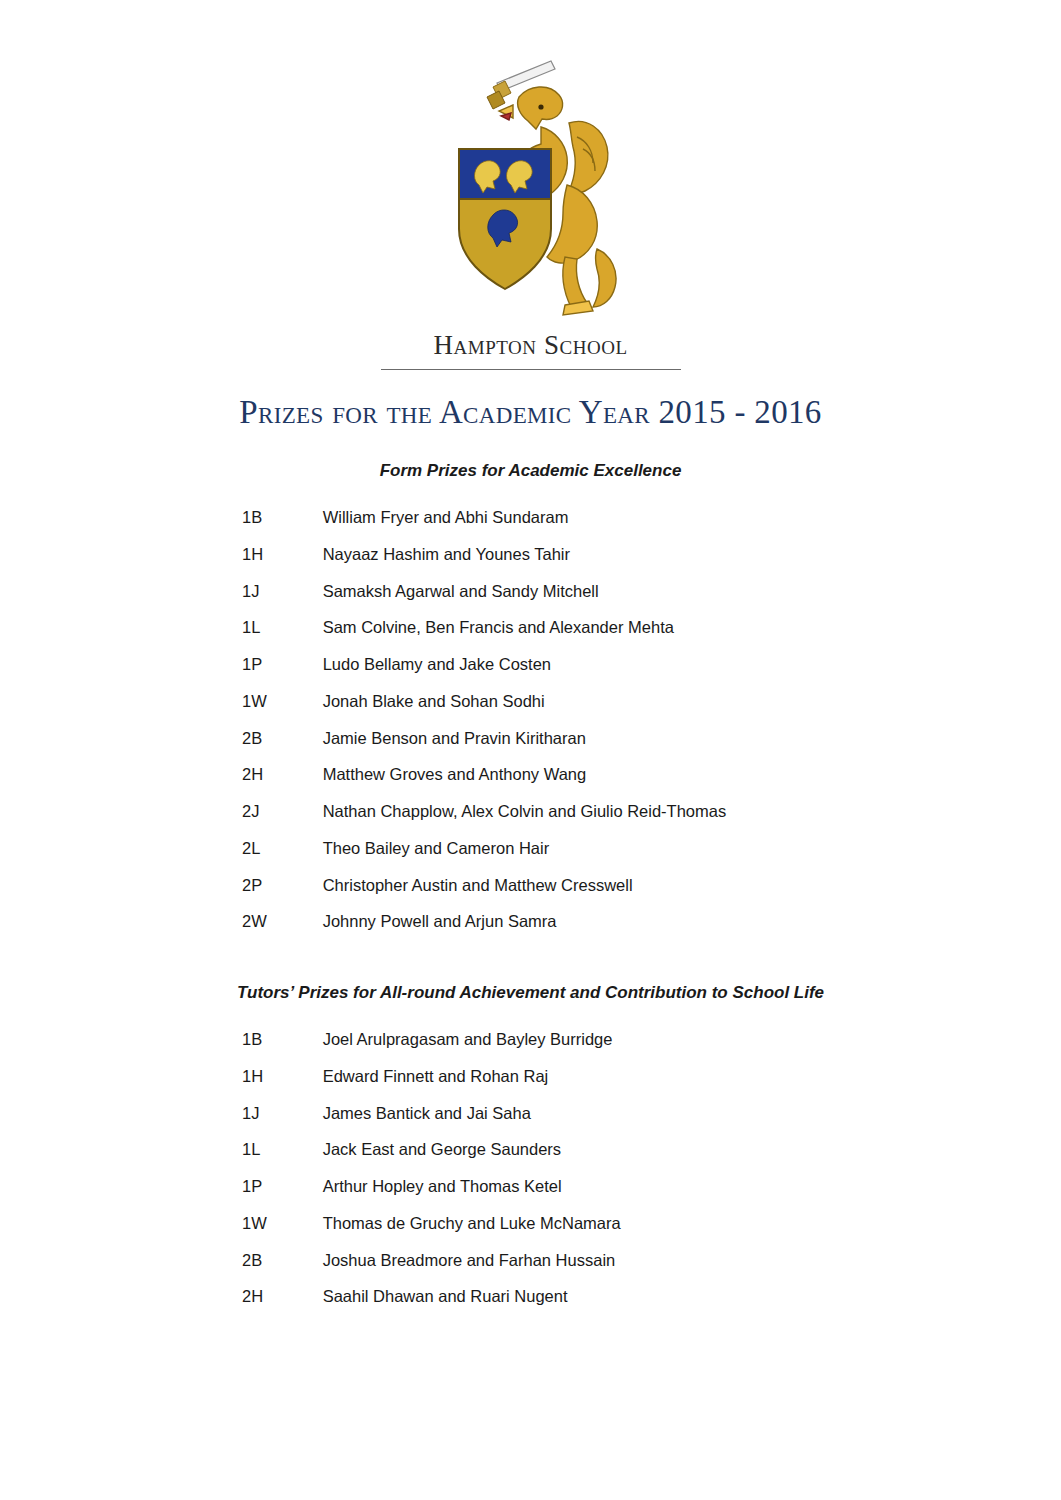Hampton School
Prizes for the Academic Year 2015 - 2016
Form Prizes for Academic Excellence
| 1B | William Fryer and Abhi Sundaram |
| 1H | Nayaaz Hashim and Younes Tahir |
| 1J | Samaksh Agarwal and Sandy Mitchell |
| 1L | Sam Colvine, Ben Francis and Alexander Mehta |
| 1P | Ludo Bellamy and Jake Costen |
| 1W | Jonah Blake and Sohan Sodhi |
| 2B | Jamie Benson and Pravin Kiritharan |
| 2H | Matthew Groves and Anthony Wang |
| 2J | Nathan Chapplow, Alex Colvin and Giulio Reid-Thomas |
| 2L | Theo Bailey and Cameron Hair |
| 2P | Christopher Austin and Matthew Cresswell |
| 2W | Johnny Powell and Arjun Samra |
Tutors’ Prizes for All-round Achievement and Contribution to School Life
| 1B | Joel Arulpragasam and Bayley Burridge |
| 1H | Edward Finnett and Rohan Raj |
| 1J | James Bantick and Jai Saha |
| 1L | Jack East and George Saunders |
| 1P | Arthur Hopley and Thomas Ketel |
| 1W | Thomas de Gruchy and Luke McNamara |
| 2B | Joshua Breadmore and Farhan Hussain |
| 2H | Saahil Dhawan and Ruari Nugent |